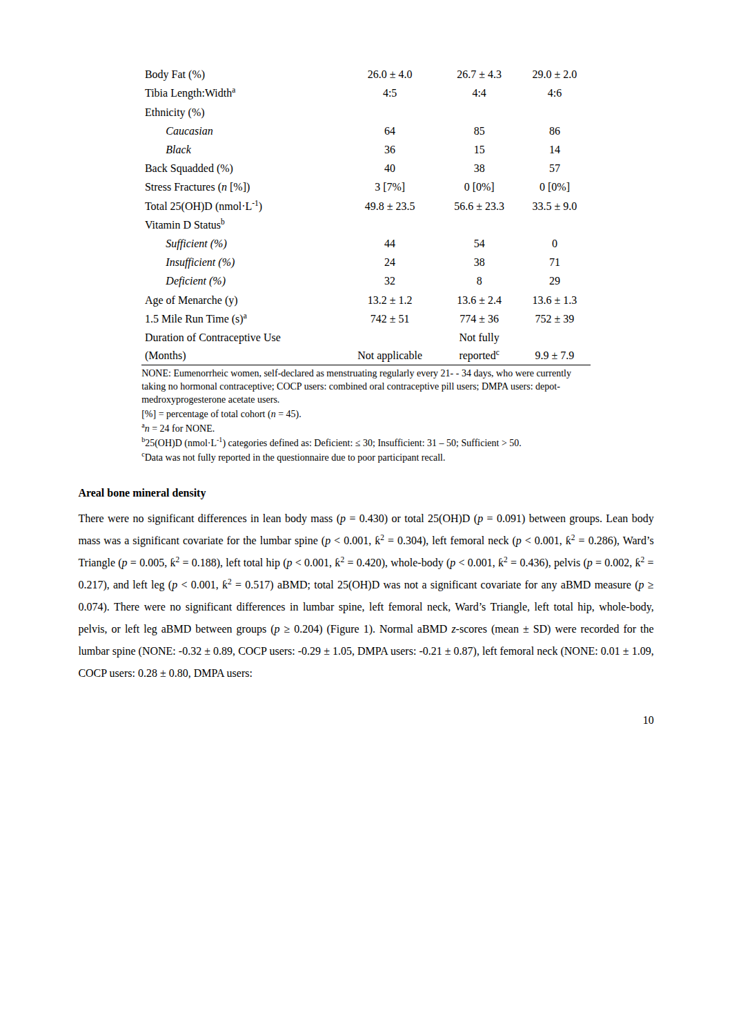| Body Fat (%) | 26.0 ± 4.0 | 26.7 ± 4.3 | 29.0 ± 2.0 |
| Tibia Length:Width a | 4:5 | 4:4 | 4:6 |
| Ethnicity (%) | | | |
| Caucasian | 64 | 85 | 86 |
| Black | 36 | 15 | 14 |
| Back Squadded (%) | 40 | 38 | 57 |
| Stress Fractures ( n [%]) | 3 [7%] | 0 [0%] | 0 [0%] |
| Total 25(OH)D (nmol·L -1 ) | 49.8 ± 23.5 | 56.6 ± 23.3 | 33.5 ± 9.0 |
| Vitamin D Status b | | | |
| Sufficient (%) | 44 | 54 | 0 |
| Insufficient (%) | 24 | 38 | 71 |
| Deficient (%) | 32 | 8 | 29 |
| Age of Menarche (y) | 13.2 ± 1.2 | 13.6 ± 2.4 | 13.6 ± 1.3 |
| 1.5 Mile Run Time (s) a | 742 ± 51 | 774 ± 36 | 752 ± 39 |
| Duration of Contraceptive Use (Months) | Not applicable | Not fully reported c | 9.9 ± 7.9 |
NONE: Eumenorrheic women, self-declared as menstruating regularly every 21- - 34 days, who were currently taking no hormonal contraceptive; COCP users: combined oral contraceptive pill users; DMPA users: depot-medroxyprogesterone acetate users.
[%] = percentage of total cohort (n = 45).
an = 24 for NONE.
b25(OH)D (nmol·L-1) categories defined as: Deficient: ≤ 30; Insufficient: 31 – 50; Sufficient > 50.
cData was not fully reported in the questionnaire due to poor participant recall.
Areal bone mineral density
There were no significant differences in lean body mass (p = 0.430) or total 25(OH)D (p = 0.091) between groups. Lean body mass was a significant covariate for the lumbar spine (p < 0.001, ƙ2 = 0.304), left femoral neck (p < 0.001, ƙ2 = 0.286), Ward’s Triangle (p = 0.005, ƙ2 = 0.188), left total hip (p < 0.001, ƙ2 = 0.420), whole-body (p < 0.001, ƙ2 = 0.436), pelvis (p = 0.002, ƙ2 = 0.217), and left leg (p < 0.001, ƙ2 = 0.517) aBMD; total 25(OH)D was not a significant covariate for any aBMD measure (p ≥ 0.074). There were no significant differences in lumbar spine, left femoral neck, Ward’s Triangle, left total hip, whole-body, pelvis, or left leg aBMD between groups (p ≥ 0.204) (Figure 1). Normal aBMD z-scores (mean ± SD) were recorded for the lumbar spine (NONE: -0.32 ± 0.89, COCP users: -0.29 ± 1.05, DMPA users: -0.21 ± 0.87), left femoral neck (NONE: 0.01 ± 1.09, COCP users: 0.28 ± 0.80, DMPA users:
10